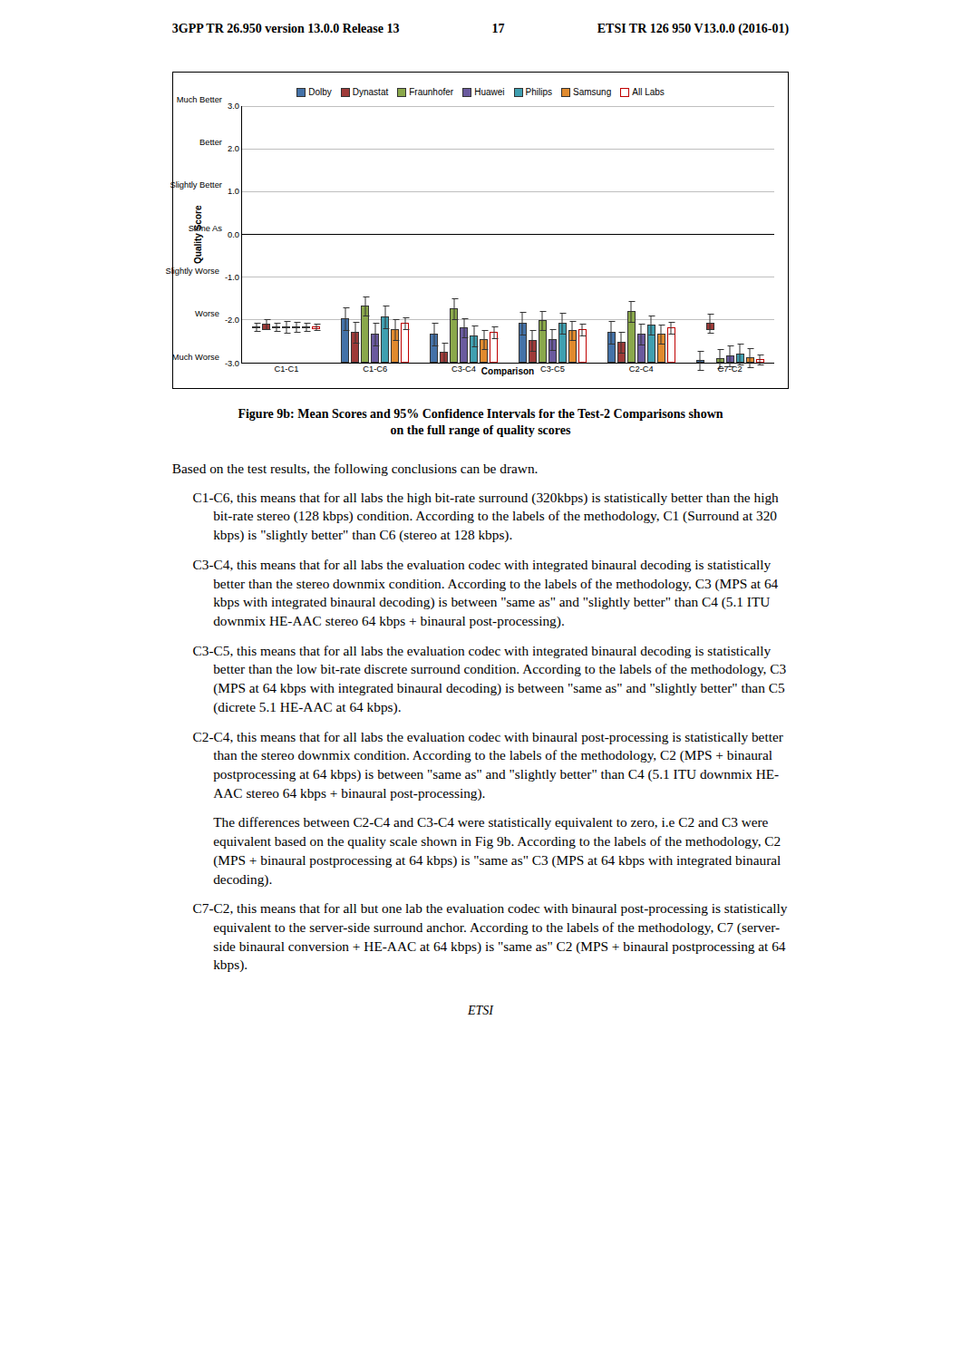3GPP TR 26.950 version 13.0.0 Release 13
17
ETSI TR 126 950 V13.0.0 (2016-01)
Dolby Dynastat Fraunhofer Huawei Philips Samsung All Labs
Quality Score
3.0Much Better
2.0Better
1.0Slightly Better
0.0Same As
-1.0Slightly Worse
-2.0Worse
-3.0Much Worse
C1-C1
C1-C6
C3-C4
C3-C5
C2-C4
C7-C2
Comparison
Figure 9b: Mean Scores and 95% Confidence Intervals for the Test-2 Comparisons shown
on the full range of quality scores
Based on the test results, the following conclusions can be drawn.
C1-C6, this means that for all labs the high bit-rate surround (320kbps) is statistically better than the high bit-rate stereo (128 kbps) condition. According to the labels of the methodology, C1 (Surround at 320 kbps) is "slightly better" than C6 (stereo at 128 kbps).
C3-C4, this means that for all labs the evaluation codec with integrated binaural decoding is statistically better than the stereo downmix condition. According to the labels of the methodology, C3 (MPS at 64 kbps with integrated binaural decoding) is between "same as" and "slightly better" than C4 (5.1 ITU downmix HE-AAC stereo 64 kbps + binaural post-processing).
C3-C5, this means that for all labs the evaluation codec with integrated binaural decoding is statistically better than the low bit-rate discrete surround condition. According to the labels of the methodology, C3 (MPS at 64 kbps with integrated binaural decoding) is between "same as" and "slightly better" than C5 (dicrete 5.1 HE-AAC at 64 kbps).
C2-C4, this means that for all labs the evaluation codec with binaural post-processing is statistically better than the stereo downmix condition. According to the labels of the methodology, C2 (MPS + binaural postprocessing at 64 kbps) is between "same as" and "slightly better" than C4 (5.1 ITU downmix HE-AAC stereo 64 kbps + binaural post-processing).
The differences between C2-C4 and C3-C4 were statistically equivalent to zero, i.e C2 and C3 were equivalent based on the quality scale shown in Fig 9b. According to the labels of the methodology, C2 (MPS + binaural postprocessing at 64 kbps) is "same as" C3 (MPS at 64 kbps with integrated binaural decoding).
C7-C2, this means that for all but one lab the evaluation codec with binaural post-processing is statistically equivalent to the server-side surround anchor. According to the labels of the methodology, C7 (server-side binaural conversion + HE-AAC at 64 kbps) is "same as" C2 (MPS + binaural postprocessing at 64 kbps).
ETSI